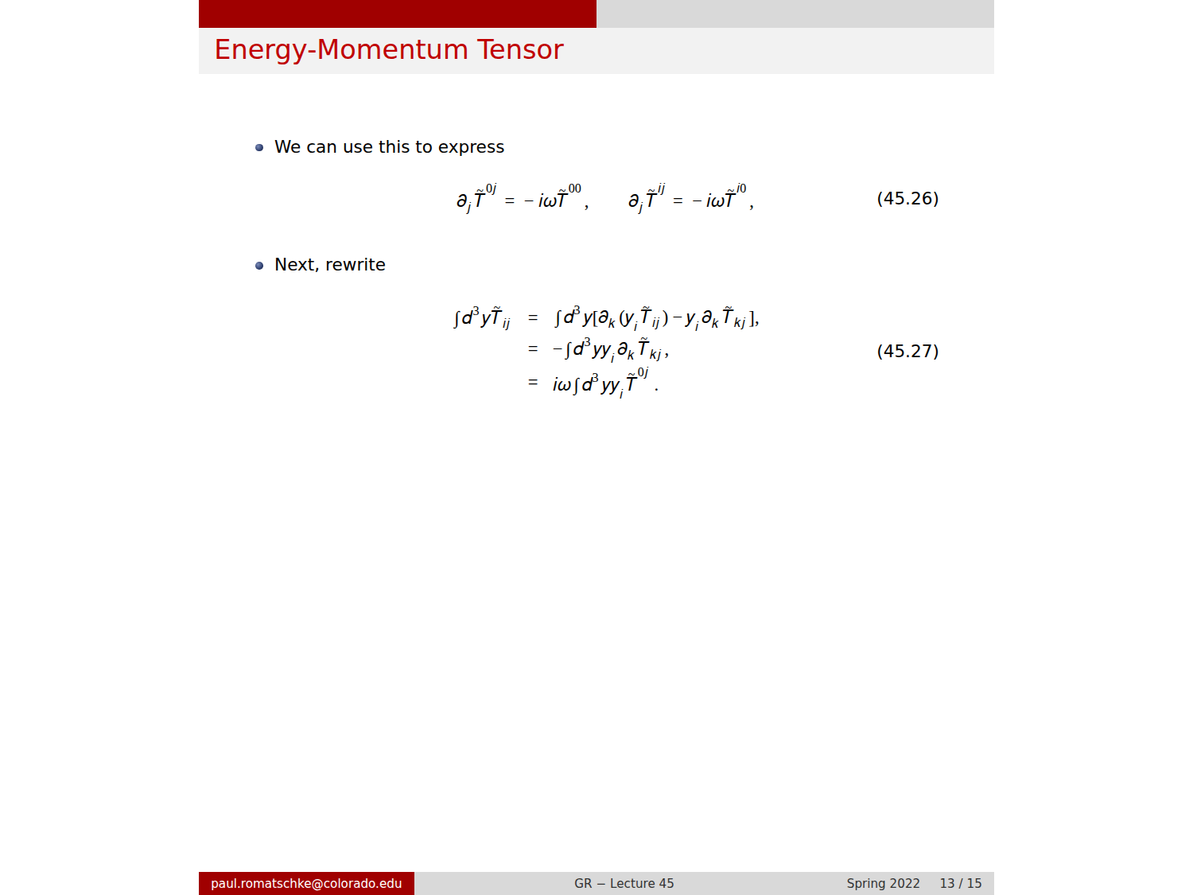Energy-Momentum Tensor
We can use this to express
∂j T~0j = −iω T~00 , ∂j T~ij = −iω T~i0 ,
(45.26)
Next, rewrite
| ∫ d 3 y T ~ i j | = | ∫ d 3 y [ ∂ k ( y i T ~ i j ) − y i ∂ k T ~ k j ] , |
| | = | − ∫ d 3 y y i ∂ k T ~ k j , |
| | = | i ω ∫ d 3 y y i T ~ 0 j . |
(45.27)
paul.romatschke@colorado.edu
GR − Lecture 45
Spring 2022 13 / 15